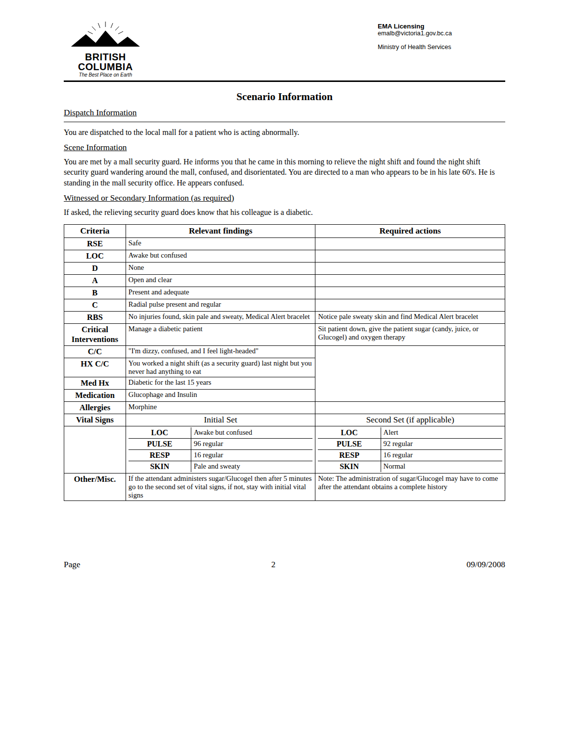BRITISH
COLUMBIA
The Best Place on Earth
EMA Licensing
emalb@victoria1.gov.bc.ca
Ministry of Health Services
Scenario Information
Dispatch Information
You are dispatched to the local mall for a patient who is acting abnormally.
Scene Information
You are met by a mall security guard. He informs you that he came in this morning to relieve the night shift and found the night shift security guard wandering around the mall, confused, and disorientated. You are directed to a man who appears to be in his late 60's. He is standing in the mall security office. He appears confused.
Witnessed or Secondary Information (as required)
If asked, the relieving security guard does know that his colleague is a diabetic.
| Criteria | Relevant findings | Required actions |
| --- | --- | --- |
| RSE | Safe | |
| LOC | Awake but confused | |
| D | None | |
| A | Open and clear | |
| B | Present and adequate | |
| C | Radial pulse present and regular | |
| RBS | No injuries found, skin pale and sweaty, Medical Alert bracelet | Notice pale sweaty skin and find Medical Alert bracelet |
| Critical Interventions | Manage a diabetic patient | Sit patient down, give the patient sugar (candy, juice, or Glucogel) and oxygen therapy |
| C/C | "I'm dizzy, confused, and I feel light-headed" | |
| HX C/C | You worked a night shift (as a security guard) last night but you never had anything to eat |
| Med Hx | Diabetic for the last 15 years |
| Medication | Glucophage and Insulin |
| Allergies | Morphine | |
| Vital Signs | Initial Set | Second Set (if applicable) |
| | / LOC / Awake but confused / / PULSE / 96 regular / / RESP / 16 regular / / SKIN / Pale and sweaty / | / LOC / Alert / / PULSE / 92 regular / / RESP / 16 regular / / SKIN / Normal / |
| Other/Misc. | If the attendant administers sugar/Glucogel then after 5 minutes go to the second set of vital signs, if not, stay with initial vital signs | Note: The administration of sugar/Glucogel may have to come after the attendant obtains a complete history |
Page
2
09/09/2008